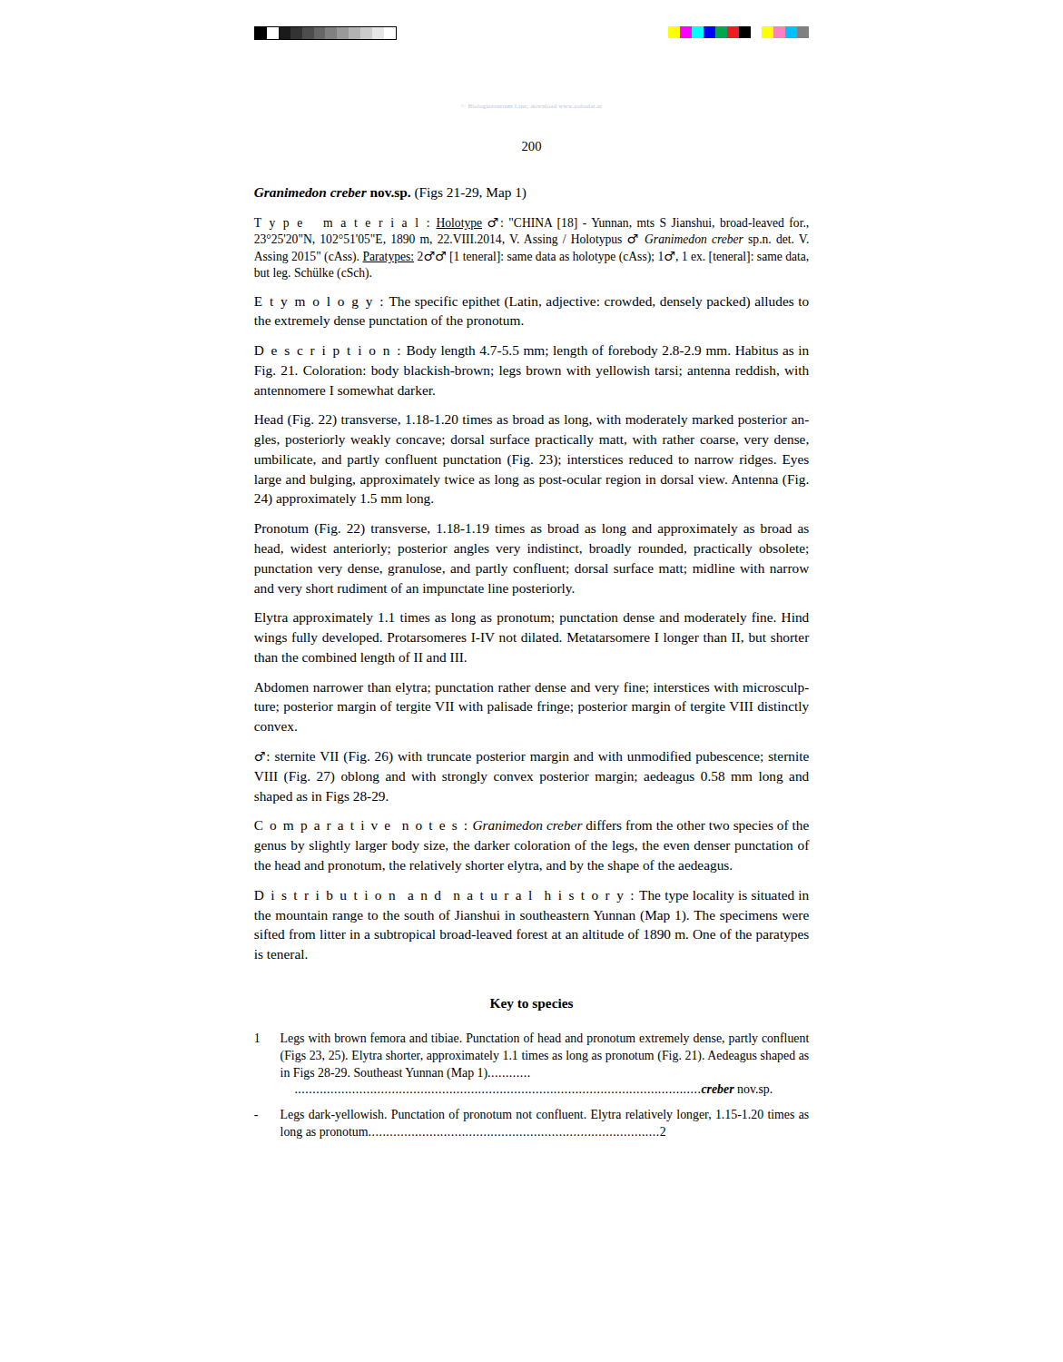© Biologiezentrum Linz; download www.zobodat.at
200
Granimedon creber nov.sp. (Figs 21-29, Map 1)
T y p e m a t e r i a l : Holotype ♂: "CHINA [18] - Yunnan, mts S Jianshui, broad-leaved for., 23°25'20"N, 102°51'05"E, 1890 m, 22.VIII.2014, V. Assing / Holotypus ♂ Granimedon creber sp.n. det. V. Assing 2015" (cAss). Paratypes: 2♂♂ [1 teneral]: same data as holotype (cAss); 1♂, 1 ex. [teneral]: same data, but leg. Schülke (cSch).
E t y m o l o g y : The specific epithet (Latin, adjective: crowded, densely packed) alludes to the extremely dense punctation of the pronotum.
D e s c r i p t i o n : Body length 4.7-5.5 mm; length of forebody 2.8-2.9 mm. Habitus as in Fig. 21. Coloration: body blackish-brown; legs brown with yellowish tarsi; antenna reddish, with antennomere I somewhat darker.
Head (Fig. 22) transverse, 1.18-1.20 times as broad as long, with moderately marked posterior angles, posteriorly weakly concave; dorsal surface practically matt, with rather coarse, very dense, umbilicate, and partly confluent punctation (Fig. 23); interstices reduced to narrow ridges. Eyes large and bulging, approximately twice as long as post-ocular region in dorsal view. Antenna (Fig. 24) approximately 1.5 mm long.
Pronotum (Fig. 22) transverse, 1.18-1.19 times as broad as long and approximately as broad as head, widest anteriorly; posterior angles very indistinct, broadly rounded, practically obsolete; punctation very dense, granulose, and partly confluent; dorsal surface matt; midline with narrow and very short rudiment of an impunctate line posteriorly.
Elytra approximately 1.1 times as long as pronotum; punctation dense and moderately fine. Hind wings fully developed. Protarsomeres I-IV not dilated. Metatarsomere I longer than II, but shorter than the combined length of II and III.
Abdomen narrower than elytra; punctation rather dense and very fine; interstices with microsculpture; posterior margin of tergite VII with palisade fringe; posterior margin of tergite VIII distinctly convex.
♂: sternite VII (Fig. 26) with truncate posterior margin and with unmodified pubescence; sternite VIII (Fig. 27) oblong and with strongly convex posterior margin; aedeagus 0.58 mm long and shaped as in Figs 28-29.
C o m p a r a t i v e n o t e s : Granimedon creber differs from the other two species of the genus by slightly larger body size, the darker coloration of the legs, the even denser punctation of the head and pronotum, the relatively shorter elytra, and by the shape of the aedeagus.
D i s t r i b u t i o n a n d n a t u r a l h i s t o r y : The type locality is situated in the mountain range to the south of Jianshui in southeastern Yunnan (Map 1). The specimens were sifted from litter in a subtropical broad-leaved forest at an altitude of 1890 m. One of the paratypes is teneral.
Key to species
1 Legs with brown femora and tibiae. Punctation of head and pronotum extremely dense, partly confluent (Figs 23, 25). Elytra shorter, approximately 1.1 times as long as pronotum (Fig. 21). Aedeagus shaped as in Figs 28-29. Southeast Yunnan (Map 1)............
................................................................................................................. creber nov.sp.
-Legs dark-yellowish. Punctation of pronotum not confluent. Elytra relatively longer, 1.15-1.20 times as long as pronotum................................................................................. 2